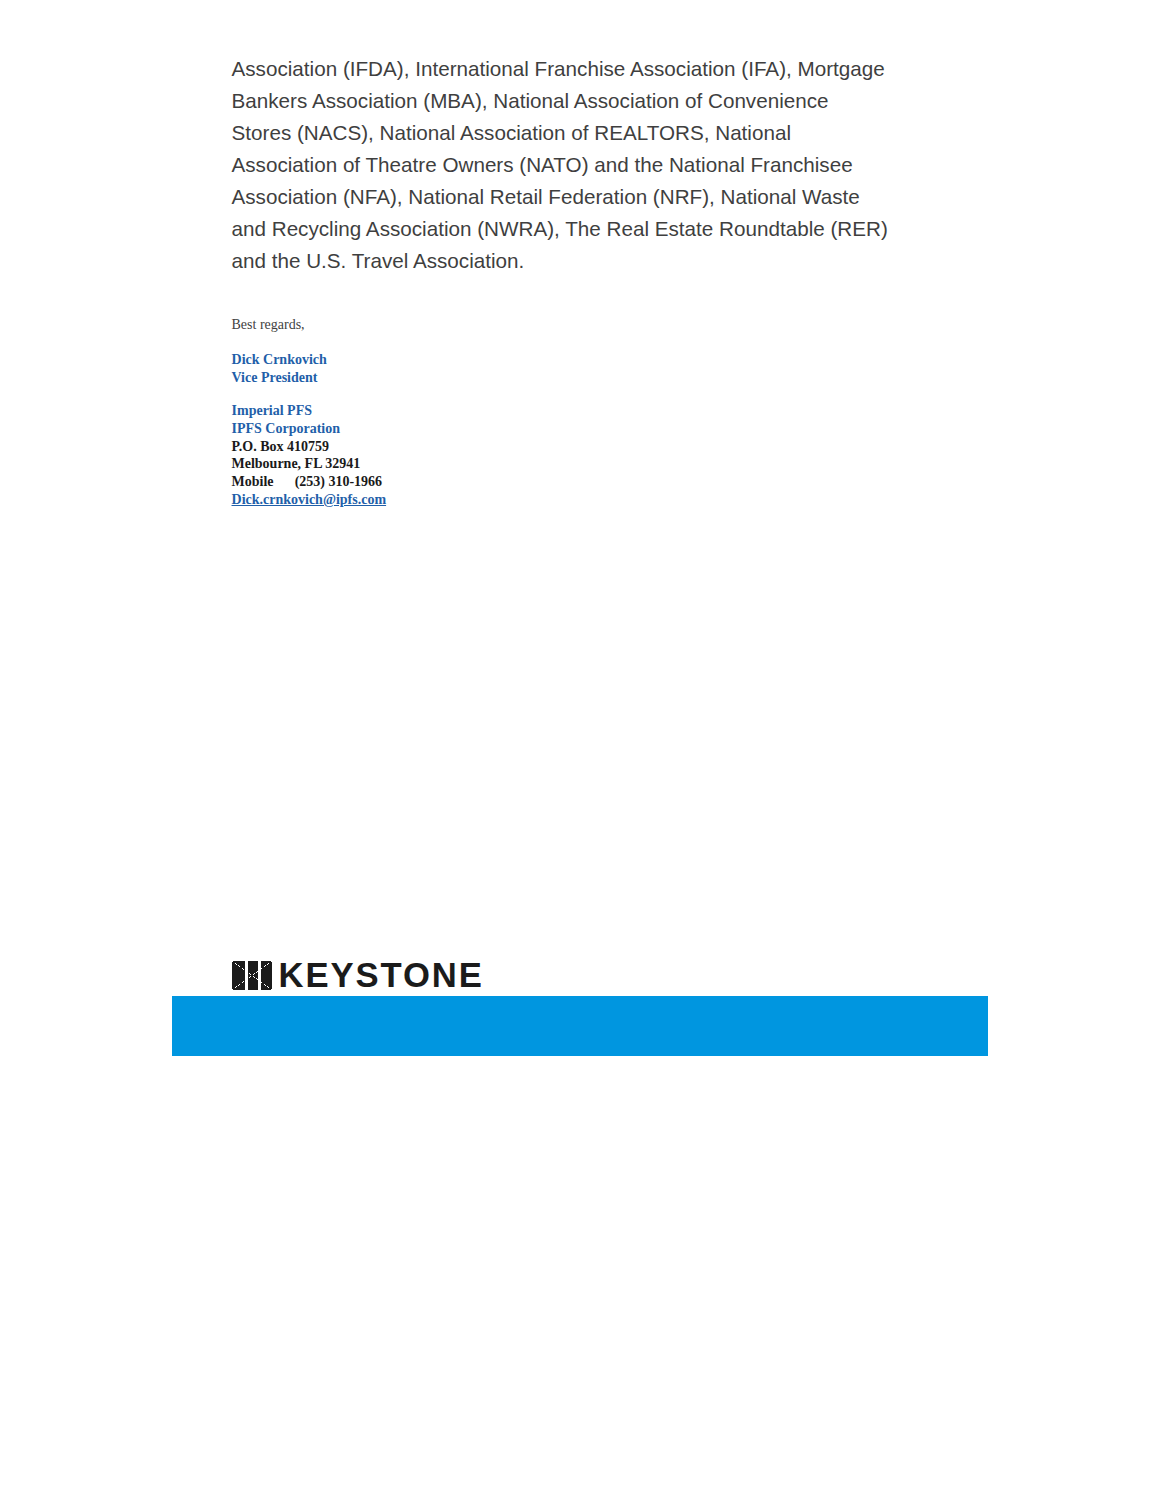Association (IFDA), International Franchise Association (IFA), Mortgage Bankers Association (MBA), National Association of Convenience Stores (NACS), National Association of REALTORS, National Association of Theatre Owners (NATO) and the National Franchisee Association (NFA), National Retail Federation (NRF), National Waste and Recycling Association (NWRA), The Real Estate Roundtable (RER) and the U.S. Travel Association.
Best regards,
Dick Crnkovich
Vice President
Imperial PFS
IPFS Corporation
P.O. Box 410759
Melbourne, FL 32941
Mobile (253) 310-1966
Dick.crnkovich@ipfs.com
KEYSTONE